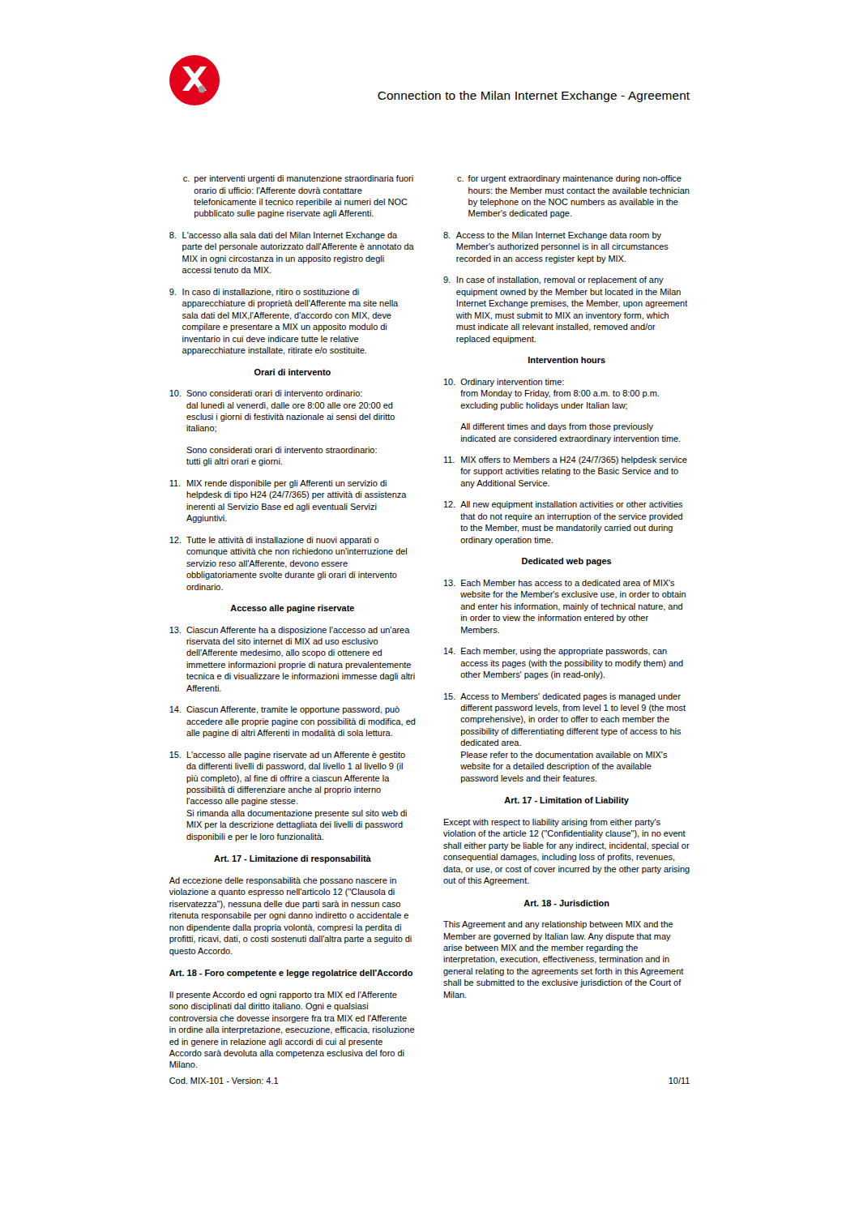Connection to the Milan Internet Exchange - Agreement
c. per interventi urgenti di manutenzione straordinaria fuori orario di ufficio: l'Afferente dovrà contattare telefonicamente il tecnico reperibile ai numeri del NOC pubblicato sulle pagine riservate agli Afferenti.
8. L'accesso alla sala dati del Milan Internet Exchange da parte del personale autorizzato dall'Afferente è annotato da MIX in ogni circostanza in un apposito registro degli accessi tenuto da MIX.
9. In caso di installazione, ritiro o sostituzione di apparecchiature di proprietà dell'Afferente ma site nella sala dati del MIX,l'Afferente, d'accordo con MIX, deve compilare e presentare a MIX un apposito modulo di inventario in cui deve indicare tutte le relative apparecchiature installate, ritirate e/o sostituite.
Orari di intervento
10. Sono considerati orari di intervento ordinario:
dal lunedì al venerdì, dalle ore 8:00 alle ore 20:00 ed esclusi i giorni di festività nazionale ai sensi del diritto italiano;
Sono considerati orari di intervento straordinario:
tutti gli altri orari e giorni.
11. MIX rende disponibile per gli Afferenti un servizio di helpdesk di tipo H24 (24/7/365) per attività di assistenza inerenti al Servizio Base ed agli eventuali Servizi Aggiuntivi.
12. Tutte le attività di installazione di nuovi apparati o comunque attività che non richiedono un'interruzione del servizio reso all'Afferente, devono essere obbligatoriamente svolte durante gli orari di intervento ordinario.
Accesso alle pagine riservate
13. Ciascun Afferente ha a disposizione l'accesso ad un'area riservata del sito internet di MIX ad uso esclusivo dell'Afferente medesimo, allo scopo di ottenere ed immettere informazioni proprie di natura prevalentemente tecnica e di visualizzare le informazioni immesse dagli altri Afferenti.
14. Ciascun Afferente, tramite le opportune password, può accedere alle proprie pagine con possibilità di modifica, ed alle pagine di altri Afferenti in modalità di sola lettura.
15. L'accesso alle pagine riservate ad un Afferente è gestito da differenti livelli di password, dal livello 1 al livello 9 (il più completo), al fine di offrire a ciascun Afferente la possibilità di differenziare anche al proprio interno l'accesso alle pagine stesse.
Si rimanda alla documentazione presente sul sito web di MIX per la descrizione dettagliata dei livelli di password disponibili e per le loro funzionalità.
Art. 17 - Limitazione di responsabilità
Ad eccezione delle responsabilità che possano nascere in violazione a quanto espresso nell'articolo 12 ("Clausola di riservatezza"), nessuna delle due parti sarà in nessun caso ritenuta responsabile per ogni danno indiretto o accidentale e non dipendente dalla propria volontà, compresi la perdita di profitti, ricavi, dati, o costi sostenuti dall'altra parte a seguito di questo Accordo.
Art. 18 - Foro competente e legge regolatrice dell'Accordo
Il presente Accordo ed ogni rapporto tra MIX ed l'Afferente sono disciplinati dal diritto italiano. Ogni e qualsiasi controversia che dovesse insorgere fra tra MIX ed l'Afferente in ordine alla interpretazione, esecuzione, efficacia, risoluzione ed in genere in relazione agli accordi di cui al presente Accordo sarà devoluta alla competenza esclusiva del foro di Milano.
c. for urgent extraordinary maintenance during non-office hours: the Member must contact the available technician by telephone on the NOC numbers as available in the Member's dedicated page.
8. Access to the Milan Internet Exchange data room by Member's authorized personnel is in all circumstances recorded in an access register kept by MIX.
9. In case of installation, removal or replacement of any equipment owned by the Member but located in the Milan Internet Exchange premises, the Member, upon agreement with MIX, must submit to MIX an inventory form, which must indicate all relevant installed, removed and/or replaced equipment.
Intervention hours
10. Ordinary intervention time:
from Monday to Friday, from 8:00 a.m. to 8:00 p.m. excluding public holidays under Italian law;
All different times and days from those previously indicated are considered extraordinary intervention time.
11. MIX offers to Members a H24 (24/7/365) helpdesk service for support activities relating to the Basic Service and to any Additional Service.
12. All new equipment installation activities or other activities that do not require an interruption of the service provided to the Member, must be mandatorily carried out during ordinary operation time.
Dedicated web pages
13. Each Member has access to a dedicated area of MIX's website for the Member's exclusive use, in order to obtain and enter his information, mainly of technical nature, and in order to view the information entered by other Members.
14. Each member, using the appropriate passwords, can access its pages (with the possibility to modify them) and other Members' pages (in read-only).
15. Access to Members' dedicated pages is managed under different password levels, from level 1 to level 9 (the most comprehensive), in order to offer to each member the possibility of differentiating different type of access to his dedicated area.
Please refer to the documentation available on MIX's website for a detailed description of the available password levels and their features.
Art. 17 - Limitation of Liability
Except with respect to liability arising from either party's violation of the article 12 ("Confidentiality clause"), in no event shall either party be liable for any indirect, incidental, special or consequential damages, including loss of profits, revenues, data, or use, or cost of cover incurred by the other party arising out of this Agreement.
Art. 18 - Jurisdiction
This Agreement and any relationship between MIX and the Member are governed by Italian law. Any dispute that may arise between MIX and the member regarding the interpretation, execution, effectiveness, termination and in general relating to the agreements set forth in this Agreement shall be submitted to the exclusive jurisdiction of the Court of Milan.
Cod. MIX-101 - Version: 4.1 10/11